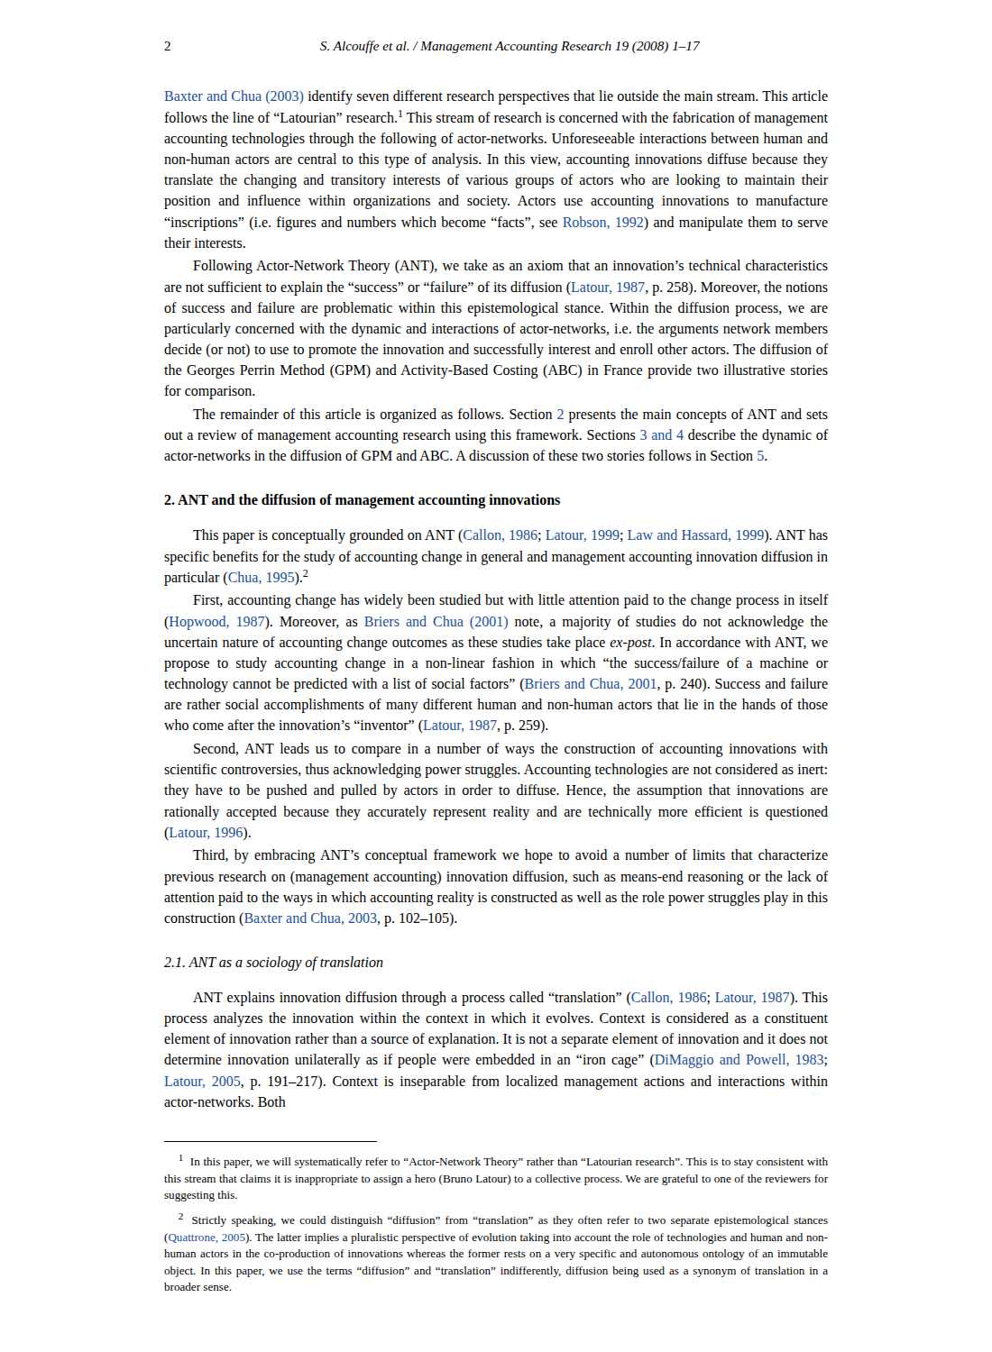2 S. Alcouffe et al. / Management Accounting Research 19 (2008) 1–17
Baxter and Chua (2003) identify seven different research perspectives that lie outside the main stream. This article follows the line of “Latourian” research.1 This stream of research is concerned with the fabrication of management accounting technologies through the following of actor-networks. Unforeseeable interactions between human and non-human actors are central to this type of analysis. In this view, accounting innovations diffuse because they translate the changing and transitory interests of various groups of actors who are looking to maintain their position and influence within organizations and society. Actors use accounting innovations to manufacture “inscriptions” (i.e. figures and numbers which become “facts”, see Robson, 1992) and manipulate them to serve their interests.
Following Actor-Network Theory (ANT), we take as an axiom that an innovation’s technical characteristics are not sufficient to explain the “success” or “failure” of its diffusion (Latour, 1987, p. 258). Moreover, the notions of success and failure are problematic within this epistemological stance. Within the diffusion process, we are particularly concerned with the dynamic and interactions of actor-networks, i.e. the arguments network members decide (or not) to use to promote the innovation and successfully interest and enroll other actors. The diffusion of the Georges Perrin Method (GPM) and Activity-Based Costing (ABC) in France provide two illustrative stories for comparison.
The remainder of this article is organized as follows. Section 2 presents the main concepts of ANT and sets out a review of management accounting research using this framework. Sections 3 and 4 describe the dynamic of actor-networks in the diffusion of GPM and ABC. A discussion of these two stories follows in Section 5.
2. ANT and the diffusion of management accounting innovations
This paper is conceptually grounded on ANT (Callon, 1986; Latour, 1999; Law and Hassard, 1999). ANT has specific benefits for the study of accounting change in general and management accounting innovation diffusion in particular (Chua, 1995).2
First, accounting change has widely been studied but with little attention paid to the change process in itself (Hopwood, 1987). Moreover, as Briers and Chua (2001) note, a majority of studies do not acknowledge the uncertain nature of accounting change outcomes as these studies take place ex-post. In accordance with ANT, we propose to study accounting change in a non-linear fashion in which “the success/failure of a machine or technology cannot be predicted with a list of social factors” (Briers and Chua, 2001, p. 240). Success and failure are rather social accomplishments of many different human and non-human actors that lie in the hands of those who come after the innovation’s “inventor” (Latour, 1987, p. 259).
Second, ANT leads us to compare in a number of ways the construction of accounting innovations with scientific controversies, thus acknowledging power struggles. Accounting technologies are not considered as inert: they have to be pushed and pulled by actors in order to diffuse. Hence, the assumption that innovations are rationally accepted because they accurately represent reality and are technically more efficient is questioned (Latour, 1996).
Third, by embracing ANT’s conceptual framework we hope to avoid a number of limits that characterize previous research on (management accounting) innovation diffusion, such as means-end reasoning or the lack of attention paid to the ways in which accounting reality is constructed as well as the role power struggles play in this construction (Baxter and Chua, 2003, p. 102–105).
2.1. ANT as a sociology of translation
ANT explains innovation diffusion through a process called “translation” (Callon, 1986; Latour, 1987). This process analyzes the innovation within the context in which it evolves. Context is considered as a constituent element of innovation rather than a source of explanation. It is not a separate element of innovation and it does not determine innovation unilaterally as if people were embedded in an “iron cage” (DiMaggio and Powell, 1983; Latour, 2005, p. 191–217). Context is inseparable from localized management actions and interactions within actor-networks. Both
1 In this paper, we will systematically refer to “Actor-Network Theory” rather than “Latourian research”. This is to stay consistent with this stream that claims it is inappropriate to assign a hero (Bruno Latour) to a collective process. We are grateful to one of the reviewers for suggesting this.
2 Strictly speaking, we could distinguish “diffusion” from “translation” as they often refer to two separate epistemological stances (Quattrone, 2005). The latter implies a pluralistic perspective of evolution taking into account the role of technologies and human and non-human actors in the co-production of innovations whereas the former rests on a very specific and autonomous ontology of an immutable object. In this paper, we use the terms “diffusion” and “translation” indifferently, diffusion being used as a synonym of translation in a broader sense.